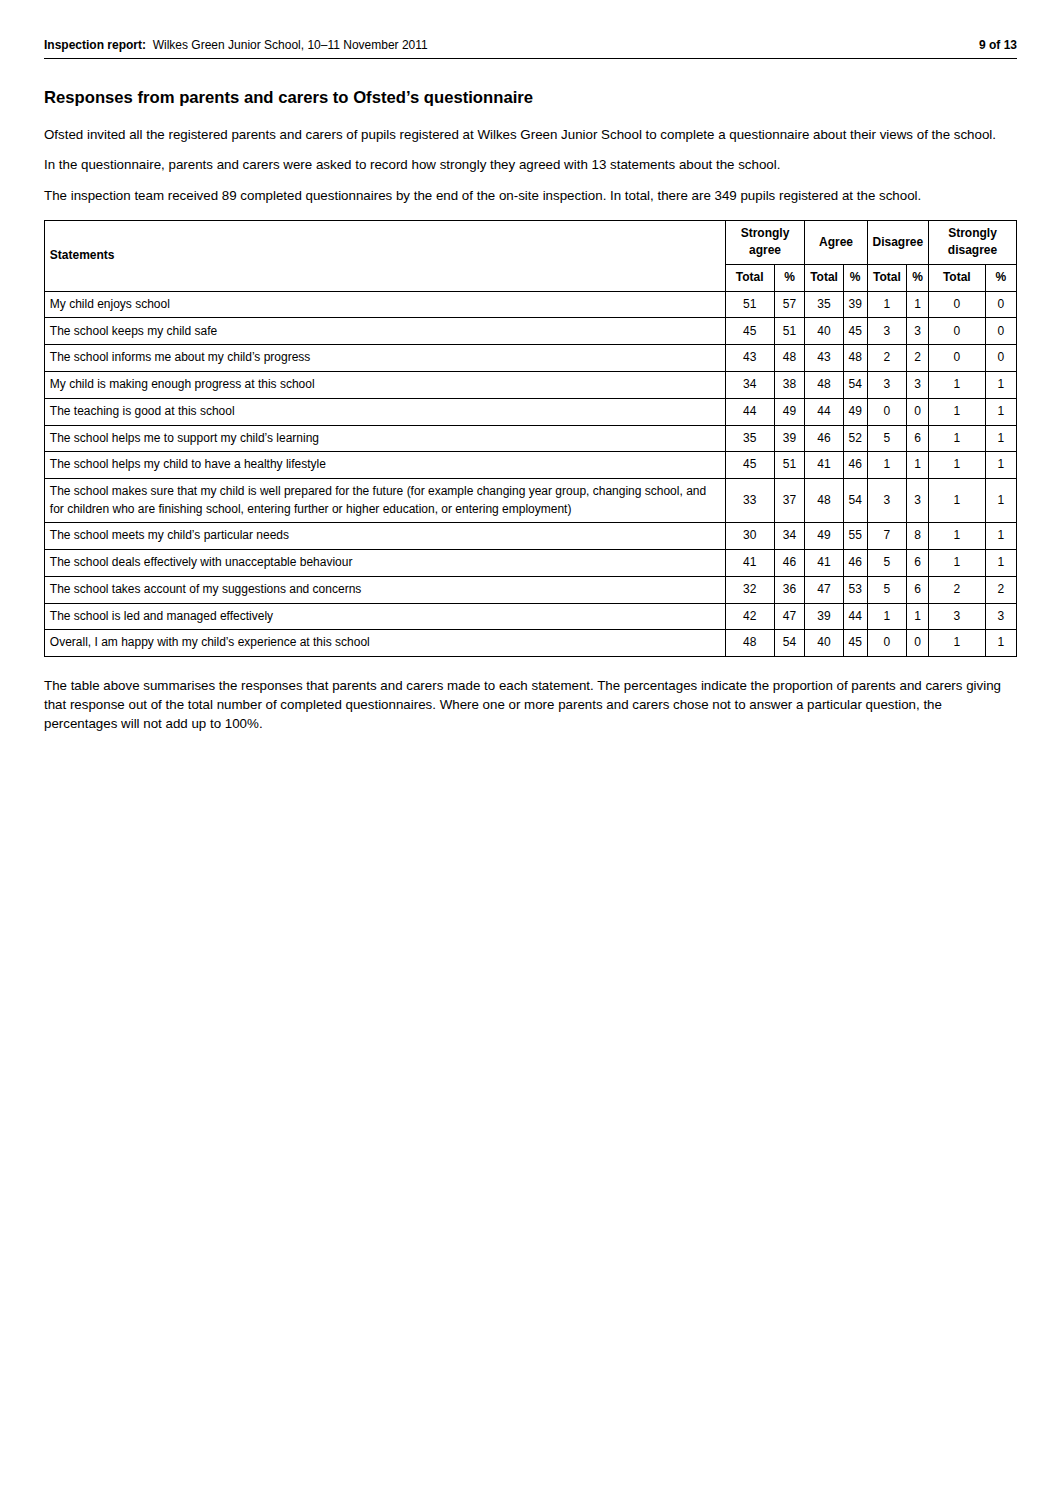Inspection report: Wilkes Green Junior School, 10–11 November 2011
9 of 13
Responses from parents and carers to Ofsted’s questionnaire
Ofsted invited all the registered parents and carers of pupils registered at Wilkes Green Junior School to complete a questionnaire about their views of the school.
In the questionnaire, parents and carers were asked to record how strongly they agreed with 13 statements about the school.
The inspection team received 89 completed questionnaires by the end of the on-site inspection. In total, there are 349 pupils registered at the school.
| Statements | Strongly agree | Agree | Disagree | Strongly disagree |
| --- | --- | --- | --- | --- |
| Total | % | Total | % | Total | % | Total | % |
| My child enjoys school | 51 | 57 | 35 | 39 | 1 | 1 | 0 | 0 |
| The school keeps my child safe | 45 | 51 | 40 | 45 | 3 | 3 | 0 | 0 |
| The school informs me about my child’s progress | 43 | 48 | 43 | 48 | 2 | 2 | 0 | 0 |
| My child is making enough progress at this school | 34 | 38 | 48 | 54 | 3 | 3 | 1 | 1 |
| The teaching is good at this school | 44 | 49 | 44 | 49 | 0 | 0 | 1 | 1 |
| The school helps me to support my child’s learning | 35 | 39 | 46 | 52 | 5 | 6 | 1 | 1 |
| The school helps my child to have a healthy lifestyle | 45 | 51 | 41 | 46 | 1 | 1 | 1 | 1 |
| The school makes sure that my child is well prepared for the future (for example changing year group, changing school, and for children who are finishing school, entering further or higher education, or entering employment) | 33 | 37 | 48 | 54 | 3 | 3 | 1 | 1 |
| The school meets my child’s particular needs | 30 | 34 | 49 | 55 | 7 | 8 | 1 | 1 |
| The school deals effectively with unacceptable behaviour | 41 | 46 | 41 | 46 | 5 | 6 | 1 | 1 |
| The school takes account of my suggestions and concerns | 32 | 36 | 47 | 53 | 5 | 6 | 2 | 2 |
| The school is led and managed effectively | 42 | 47 | 39 | 44 | 1 | 1 | 3 | 3 |
| Overall, I am happy with my child’s experience at this school | 48 | 54 | 40 | 45 | 0 | 0 | 1 | 1 |
The table above summarises the responses that parents and carers made to each statement. The percentages indicate the proportion of parents and carers giving that response out of the total number of completed questionnaires. Where one or more parents and carers chose not to answer a particular question, the percentages will not add up to 100%.